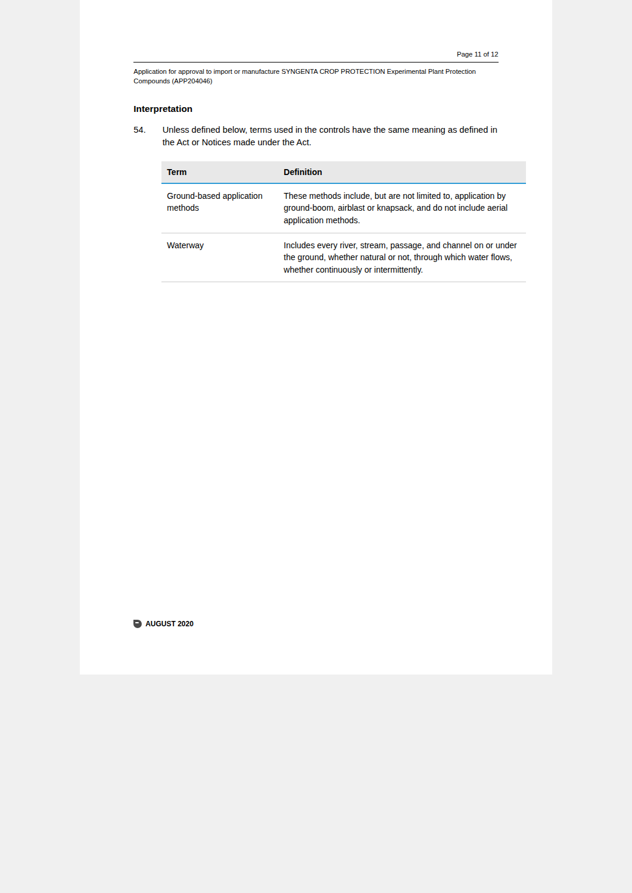Page 11 of 12
Application for approval to import or manufacture SYNGENTA CROP PROTECTION Experimental Plant Protection Compounds (APP204046)
Interpretation
54.
Unless defined below, terms used in the controls have the same meaning as defined in the Act or Notices made under the Act.
| Term | Definition |
| --- | --- |
| Ground-based application methods | These methods include, but are not limited to, application by ground-boom, airblast or knapsack, and do not include aerial application methods. |
| Waterway | Includes every river, stream, passage, and channel on or under the ground, whether natural or not, through which water flows, whether continuously or intermittently. |
AUGUST 2020